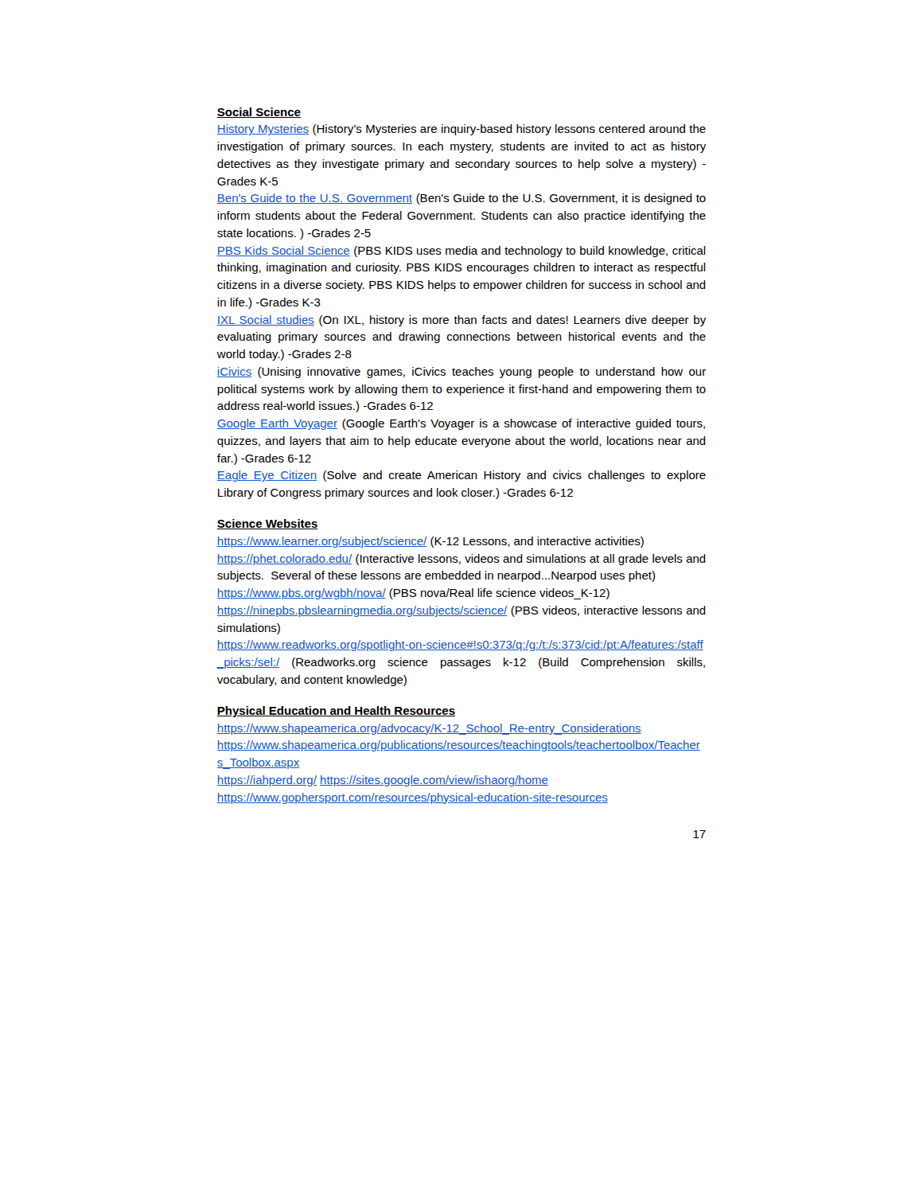Social Science
History Mysteries (History’s Mysteries are inquiry-based history lessons centered around the investigation of primary sources. In each mystery, students are invited to act as history detectives as they investigate primary and secondary sources to help solve a mystery) -Grades K-5
Ben's Guide to the U.S. Government (Ben's Guide to the U.S. Government, it is designed to inform students about the Federal Government. Students can also practice identifying the state locations. ) -Grades 2-5
PBS Kids Social Science (PBS KIDS uses media and technology to build knowledge, critical thinking, imagination and curiosity. PBS KIDS encourages children to interact as respectful citizens in a diverse society. PBS KIDS helps to empower children for success in school and in life.) -Grades K-3
IXL Social studies (On IXL, history is more than facts and dates! Learners dive deeper by evaluating primary sources and drawing connections between historical events and the world today.) -Grades 2-8
iCivics (Unising innovative games, iCivics teaches young people to understand how our political systems work by allowing them to experience it first-hand and empowering them to address real-world issues.) -Grades 6-12
Google Earth Voyager (Google Earth's Voyager is a showcase of interactive guided tours, quizzes, and layers that aim to help educate everyone about the world, locations near and far.) -Grades 6-12
Eagle Eye Citizen (Solve and create American History and civics challenges to explore Library of Congress primary sources and look closer.) -Grades 6-12
Science Websites
https://www.learner.org/subject/science/ (K-12 Lessons, and interactive activities)
https://phet.colorado.edu/ (Interactive lessons, videos and simulations at all grade levels and subjects. Several of these lessons are embedded in nearpod...Nearpod uses phet)
https://www.pbs.org/wgbh/nova/ (PBS nova/Real life science videos_K-12)
https://ninepbs.pbslearningmedia.org/subjects/science/ (PBS videos, interactive lessons and simulations)
https://www.readworks.org/spotlight-on-science#!s0:373/q:/g:/t:/s:373/cid:/pt:A/features:/staff_picks:/sel:/ (Readworks.org science passages k-12 (Build Comprehension skills, vocabulary, and content knowledge)
Physical Education and Health Resources
https://www.shapeamerica.org/advocacy/K-12_School_Re-entry_Considerations
https://www.shapeamerica.org/publications/resources/teachingtools/teachertoolbox/Teachers_Toolbox.aspx
https://iahperd.org/ https://sites.google.com/view/ishaorg/home
https://www.gophersport.com/resources/physical-education-site-resources
17